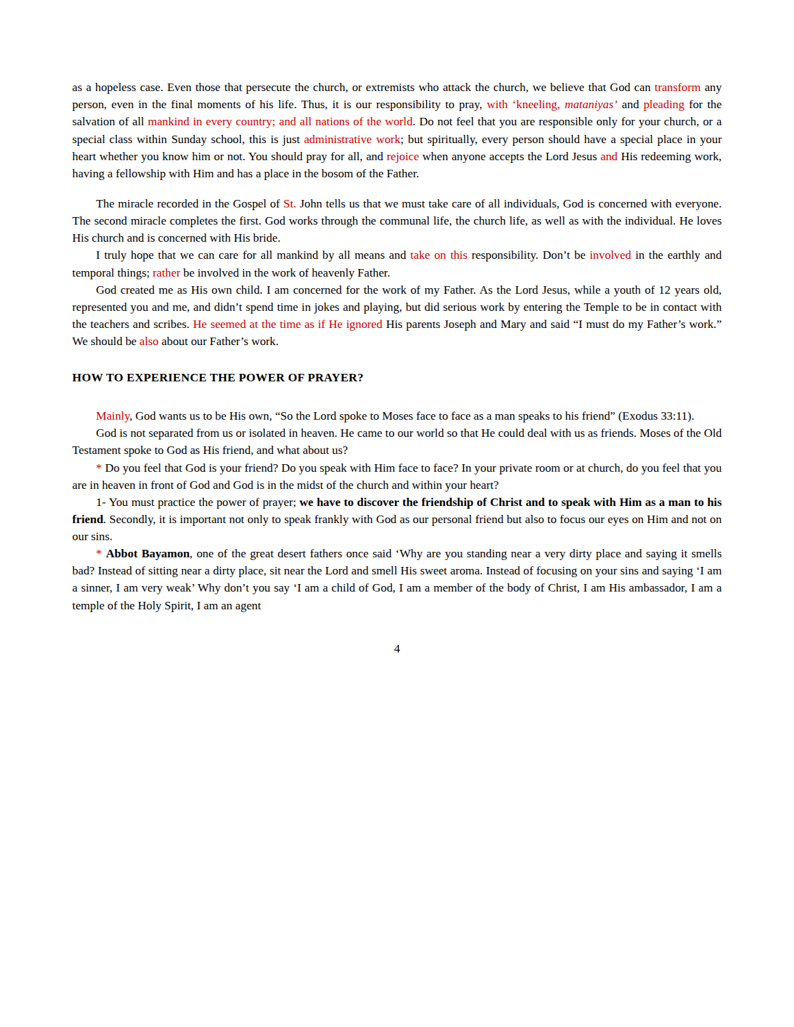as a hopeless case. Even those that persecute the church, or extremists who attack the church, we believe that God can transform any person, even in the final moments of his life. Thus, it is our responsibility to pray, with ‘kneeling, mataniyas’ and pleading for the salvation of all mankind in every country; and all nations of the world. Do not feel that you are responsible only for your church, or a special class within Sunday school, this is just administrative work; but spiritually, every person should have a special place in your heart whether you know him or not. You should pray for all, and rejoice when anyone accepts the Lord Jesus and His redeeming work, having a fellowship with Him and has a place in the bosom of the Father.
The miracle recorded in the Gospel of St. John tells us that we must take care of all individuals, God is concerned with everyone. The second miracle completes the first. God works through the communal life, the church life, as well as with the individual. He loves His church and is concerned with His bride.
I truly hope that we can care for all mankind by all means and take on this responsibility. Don’t be involved in the earthly and temporal things; rather be involved in the work of heavenly Father.
God created me as His own child. I am concerned for the work of my Father. As the Lord Jesus, while a youth of 12 years old, represented you and me, and didn’t spend time in jokes and playing, but did serious work by entering the Temple to be in contact with the teachers and scribes. He seemed at the time as if He ignored His parents Joseph and Mary and said “I must do my Father’s work.” We should be also about our Father’s work.
HOW TO EXPERIENCE THE POWER OF PRAYER?
Mainly, God wants us to be His own, “So the Lord spoke to Moses face to face as a man speaks to his friend” (Exodus 33:11).
God is not separated from us or isolated in heaven. He came to our world so that He could deal with us as friends. Moses of the Old Testament spoke to God as His friend, and what about us?
* Do you feel that God is your friend? Do you speak with Him face to face? In your private room or at church, do you feel that you are in heaven in front of God and God is in the midst of the church and within your heart?
1- You must practice the power of prayer; we have to discover the friendship of Christ and to speak with Him as a man to his friend. Secondly, it is important not only to speak frankly with God as our personal friend but also to focus our eyes on Him and not on our sins.
* Abbot Bayamon, one of the great desert fathers once said ‘Why are you standing near a very dirty place and saying it smells bad? Instead of sitting near a dirty place, sit near the Lord and smell His sweet aroma. Instead of focusing on your sins and saying ‘I am a sinner, I am very weak’ Why don’t you say ‘I am a child of God, I am a member of the body of Christ, I am His ambassador, I am a temple of the Holy Spirit, I am an agent
4